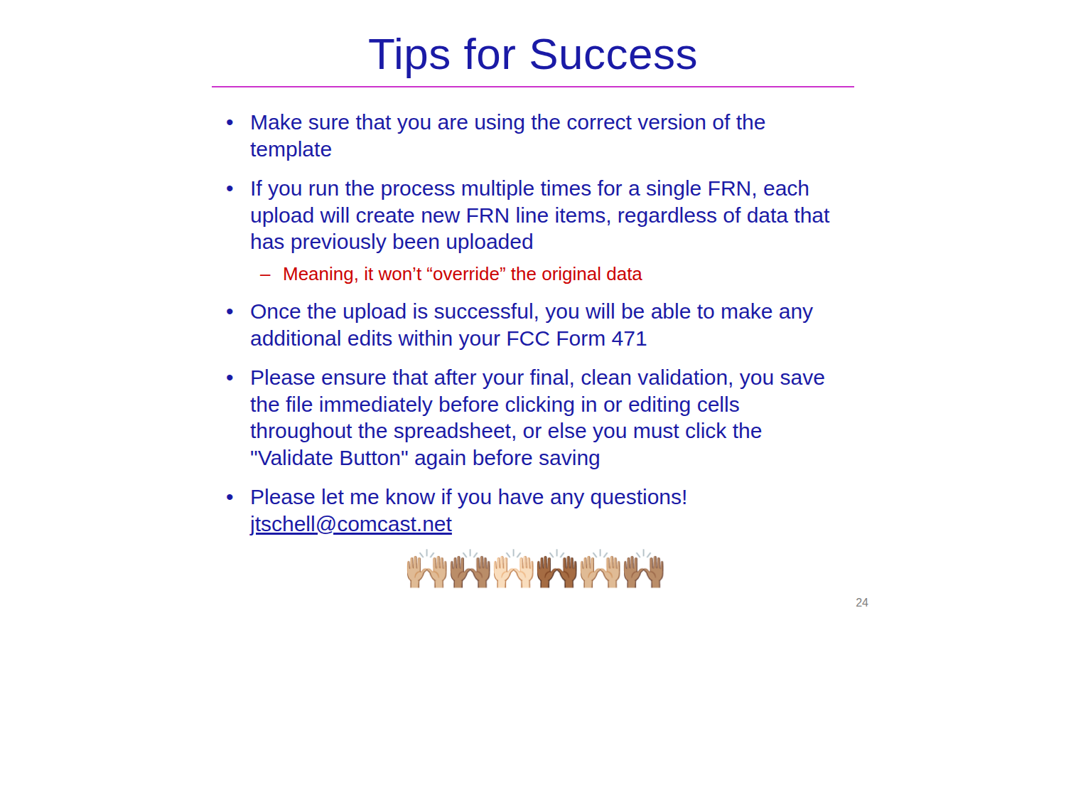Tips for Success
Make sure that you are using the correct version of the template
If you run the process multiple times for a single FRN, each upload will create new FRN line items, regardless of data that has previously been uploaded
Meaning, it won’t “override” the original data
Once the upload is successful, you will be able to make any additional edits within your FCC Form 471
Please ensure that after your final, clean validation, you save the file immediately before clicking in or editing cells throughout the spreadsheet, or else you must click the "Validate Button" again before saving
Please let me know if you have any questions!
jtschell@comcast.net
🙌🏼🙌🏽🙌🏻🙌🏾🙌🏼🙌🏽
24